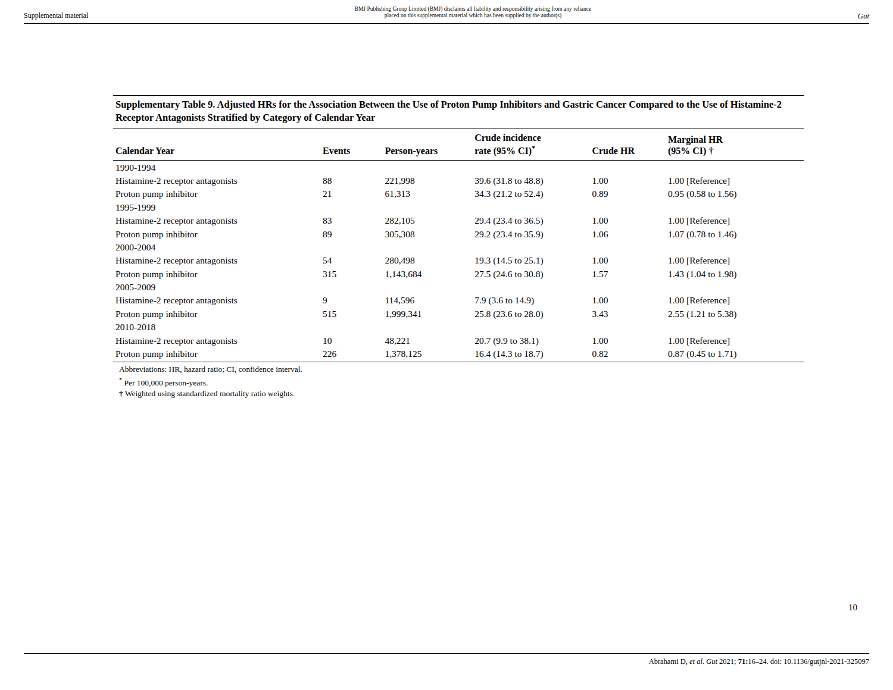Supplemental material
BMJ Publishing Group Limited (BMJ) disclaims all liability and responsibility arising from any reliance
placed on this supplemental material which has been supplied by the author(s)
Gut
Supplementary Table 9. Adjusted HRs for the Association Between the Use of Proton Pump Inhibitors and Gastric Cancer Compared to the Use of Histamine-2 Receptor Antagonists Stratified by Category of Calendar Year
| Calendar Year | Events | Person-years | Crude incidence rate (95% CI) * | Crude HR | Marginal HR (95% CI) † |
| --- | --- | --- | --- | --- | --- |
| 1990-1994 | | | | | |
| Histamine-2 receptor antagonists | 88 | 221,998 | 39.6 (31.8 to 48.8) | 1.00 | 1.00 [Reference] |
| Proton pump inhibitor | 21 | 61,313 | 34.3 (21.2 to 52.4) | 0.89 | 0.95 (0.58 to 1.56) |
| 1995-1999 | | | | | |
| Histamine-2 receptor antagonists | 83 | 282,105 | 29.4 (23.4 to 36.5) | 1.00 | 1.00 [Reference] |
| Proton pump inhibitor | 89 | 305,308 | 29.2 (23.4 to 35.9) | 1.06 | 1.07 (0.78 to 1.46) |
| 2000-2004 | | | | | |
| Histamine-2 receptor antagonists | 54 | 280,498 | 19.3 (14.5 to 25.1) | 1.00 | 1.00 [Reference] |
| Proton pump inhibitor | 315 | 1,143,684 | 27.5 (24.6 to 30.8) | 1.57 | 1.43 (1.04 to 1.98) |
| 2005-2009 | | | | | |
| Histamine-2 receptor antagonists | 9 | 114,596 | 7.9 (3.6 to 14.9) | 1.00 | 1.00 [Reference] |
| Proton pump inhibitor | 515 | 1,999,341 | 25.8 (23.6 to 28.0) | 3.43 | 2.55 (1.21 to 5.38) |
| 2010-2018 | | | | | |
| Histamine-2 receptor antagonists | 10 | 48,221 | 20.7 (9.9 to 38.1) | 1.00 | 1.00 [Reference] |
| Proton pump inhibitor | 226 | 1,378,125 | 16.4 (14.3 to 18.7) | 0.82 | 0.87 (0.45 to 1.71) |
Abbreviations: HR, hazard ratio; CI, confidence interval.
* Per 100,000 person-years.
† Weighted using standardized mortality ratio weights.
10
Abrahami D, et al. Gut 2021; 71: 16–24. doi: 10.1136/gutjnl-2021-325097